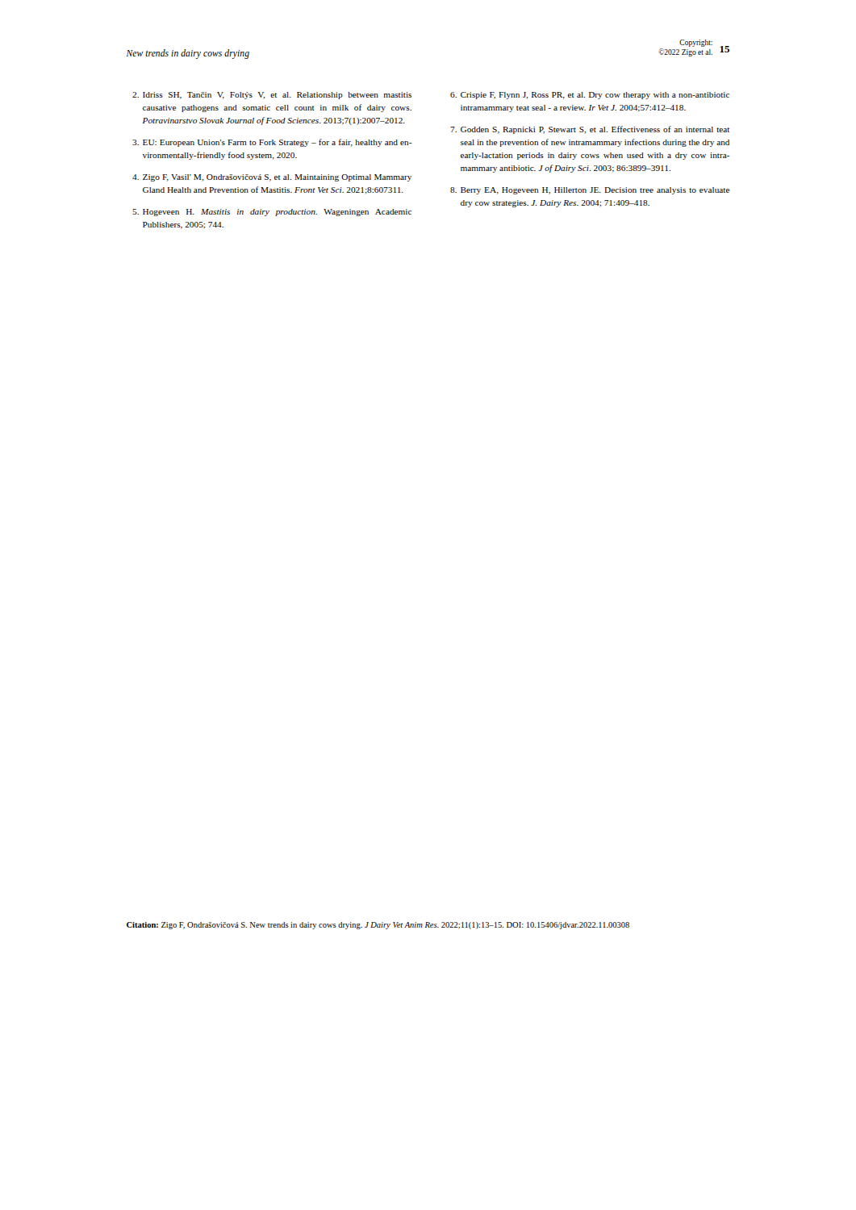New trends in dairy cows drying
Copyright:
©2022 Zigo et al.
15
2 Idriss SH, Tančin V, Foltýs V, et al. Relationship between mastitis causative pathogens and somatic cell count in milk of dairy cows. Potravinarstvo Slovak Journal of Food Sciences. 2013;7(1):2007–2012.
3 EU: European Union's Farm to Fork Strategy – for a fair, healthy and environmentally-friendly food system, 2020.
4 Zigo F, Vasil' M, Ondrašovičová S, et al. Maintaining Optimal Mammary Gland Health and Prevention of Mastitis. Front Vet Sci. 2021;8:607311.
5 Hogeveen H. Mastitis in dairy production. Wageningen Academic Publishers, 2005; 744.
6 Crispie F, Flynn J, Ross PR, et al. Dry cow therapy with a non-antibiotic intramammary teat seal - a review. Ir Vet J. 2004;57:412–418.
7 Godden S, Rapnicki P, Stewart S, et al. Effectiveness of an internal teat seal in the prevention of new intramammary infections during the dry and early-lactation periods in dairy cows when used with a dry cow intramammary antibiotic. J of Dairy Sci. 2003; 86:3899–3911.
8 Berry EA, Hogeveen H, Hillerton JE. Decision tree analysis to evaluate dry cow strategies. J. Dairy Res. 2004; 71:409–418.
Citation: Zigo F, Ondrašovičová S. New trends in dairy cows drying. J Dairy Vet Anim Res. 2022;11(1):13–15. DOI: 10.15406/jdvar.2022.11.00308